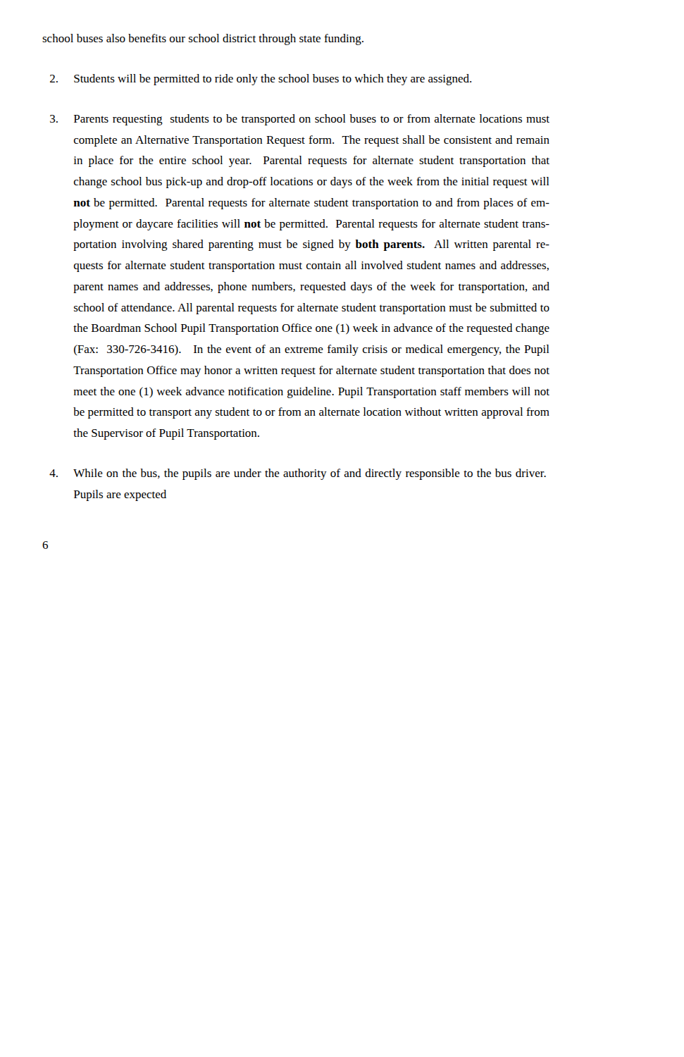school buses also benefits our school district through state funding.
2. Students will be permitted to ride only the school buses to which they are assigned.
3. Parents requesting students to be transported on school buses to or from alternate locations must complete an Alternative Transportation Request form. The request shall be consistent and remain in place for the entire school year. Parental requests for alternate student transportation that change school bus pick-up and drop-off locations or days of the week from the initial request will not be permitted. Parental requests for alternate student transportation to and from places of employment or daycare facilities will not be permitted. Parental requests for alternate student transportation involving shared parenting must be signed by both parents. All written parental requests for alternate student transportation must contain all involved student names and addresses, parent names and addresses, phone numbers, requested days of the week for transportation, and school of attendance. All parental requests for alternate student transportation must be submitted to the Boardman School Pupil Transportation Office one (1) week in advance of the requested change (Fax: 330-726-3416). In the event of an extreme family crisis or medical emergency, the Pupil Transportation Office may honor a written request for alternate student transportation that does not meet the one (1) week advance notification guideline. Pupil Transportation staff members will not be permitted to transport any student to or from an alternate location without written approval from the Supervisor of Pupil Transportation.
4. While on the bus, the pupils are under the authority of and directly responsible to the bus driver. Pupils are expected
6